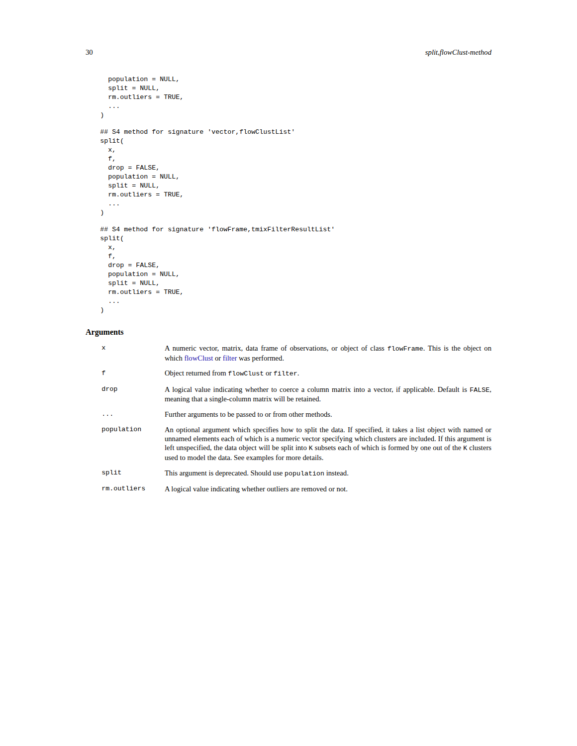30 split,flowClust-method
  population = NULL,
  split = NULL,
  rm.outliers = TRUE,
  ...
)
## S4 method for signature 'vector,flowClustList'
split(
  x,
  f,
  drop = FALSE,
  population = NULL,
  split = NULL,
  rm.outliers = TRUE,
  ...
)
## S4 method for signature 'flowFrame,tmixFilterResultList'
split(
  x,
  f,
  drop = FALSE,
  population = NULL,
  split = NULL,
  rm.outliers = TRUE,
  ...
)
Arguments
x
A numeric vector, matrix, data frame of observations, or object of class flowFrame. This is the object on which flowClust or filter was performed.
f
Object returned from flowClust or filter.
drop
A logical value indicating whether to coerce a column matrix into a vector, if applicable. Default is FALSE, meaning that a single-column matrix will be retained.
...
Further arguments to be passed to or from other methods.
population
An optional argument which specifies how to split the data. If specified, it takes a list object with named or unnamed elements each of which is a numeric vector specifying which clusters are included. If this argument is left unspecified, the data object will be split into K subsets each of which is formed by one out of the K clusters used to model the data. See examples for more details.
split
This argument is deprecated. Should use population instead.
rm.outliers
A logical value indicating whether outliers are removed or not.